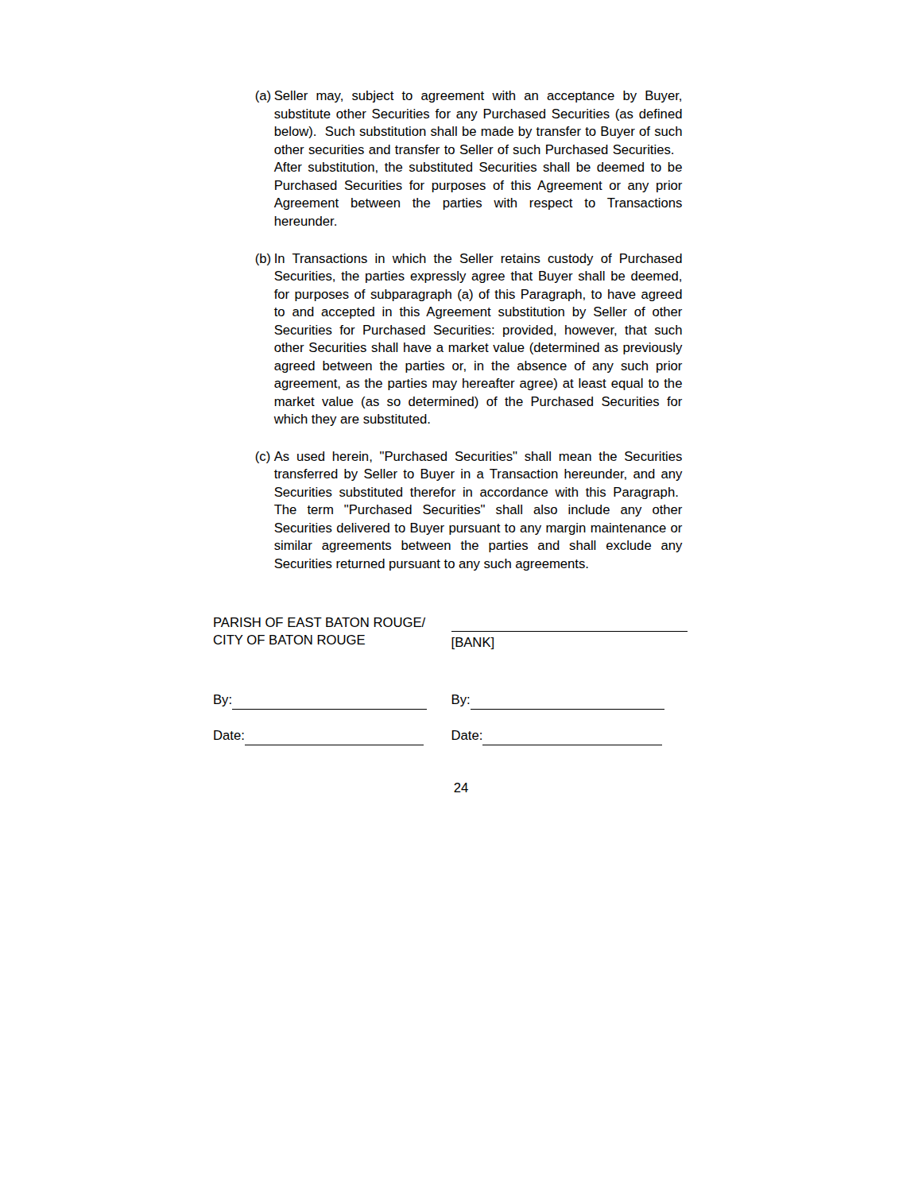(a)
Seller may, subject to agreement with an acceptance by Buyer, substitute other Securities for any Purchased Securities (as defined below). Such substitution shall be made by transfer to Buyer of such other securities and transfer to Seller of such Purchased Securities. After substitution, the substituted Securities shall be deemed to be Purchased Securities for purposes of this Agreement or any prior Agreement between the parties with respect to Transactions hereunder.
(b)
In Transactions in which the Seller retains custody of Purchased Securities, the parties expressly agree that Buyer shall be deemed, for purposes of subparagraph (a) of this Paragraph, to have agreed to and accepted in this Agreement substitution by Seller of other Securities for Purchased Securities: provided, however, that such other Securities shall have a market value (determined as previously agreed between the parties or, in the absence of any such prior agreement, as the parties may hereafter agree) at least equal to the market value (as so determined) of the Purchased Securities for which they are substituted.
(c)
As used herein, "Purchased Securities" shall mean the Securities transferred by Seller to Buyer in a Transaction hereunder, and any Securities substituted therefor in accordance with this Paragraph. The term "Purchased Securities" shall also include any other Securities delivered to Buyer pursuant to any margin maintenance or similar agreements between the parties and shall exclude any Securities returned pursuant to any such agreements.
| PARISH OF EAST BATON ROUGE/ CITY OF BATON ROUGE | [BANK] |
| By: Date: | By: Date: |
24